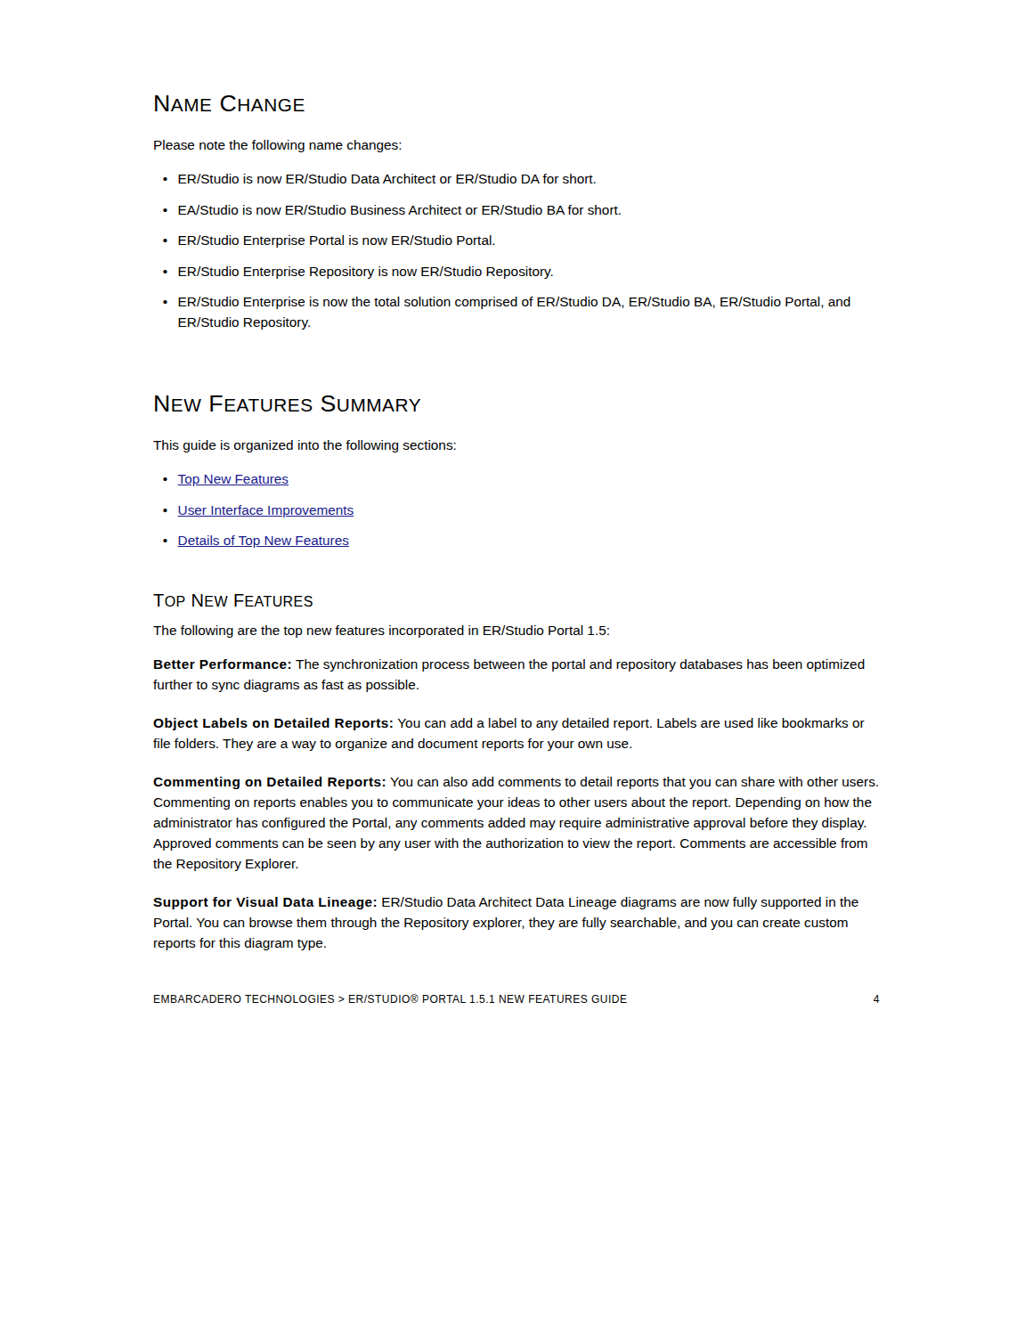NAME CHANGE
Please note the following name changes:
ER/Studio is now ER/Studio Data Architect or ER/Studio DA for short.
EA/Studio is now ER/Studio Business Architect or ER/Studio BA for short.
ER/Studio Enterprise Portal is now ER/Studio Portal.
ER/Studio Enterprise Repository is now ER/Studio Repository.
ER/Studio Enterprise is now the total solution comprised of ER/Studio DA, ER/Studio BA, ER/Studio Portal, and ER/Studio Repository.
NEW FEATURES SUMMARY
This guide is organized into the following sections:
Top New Features
User Interface Improvements
Details of Top New Features
TOP NEW FEATURES
The following are the top new features incorporated in ER/Studio Portal 1.5:
Better Performance: The synchronization process between the portal and repository databases has been optimized further to sync diagrams as fast as possible.
Object Labels on Detailed Reports: You can add a label to any detailed report. Labels are used like bookmarks or file folders. They are a way to organize and document reports for your own use.
Commenting on Detailed Reports: You can also add comments to detail reports that you can share with other users. Commenting on reports enables you to communicate your ideas to other users about the report. Depending on how the administrator has configured the Portal, any comments added may require administrative approval before they display. Approved comments can be seen by any user with the authorization to view the report. Comments are accessible from the Repository Explorer.
Support for Visual Data Lineage: ER/Studio Data Architect Data Lineage diagrams are now fully supported in the Portal. You can browse them through the Repository explorer, they are fully searchable, and you can create custom reports for this diagram type.
EMBARCADERO TECHNOLOGIES > ER/STUDIO® PORTAL 1.5.1 NEW FEATURES GUIDE 4